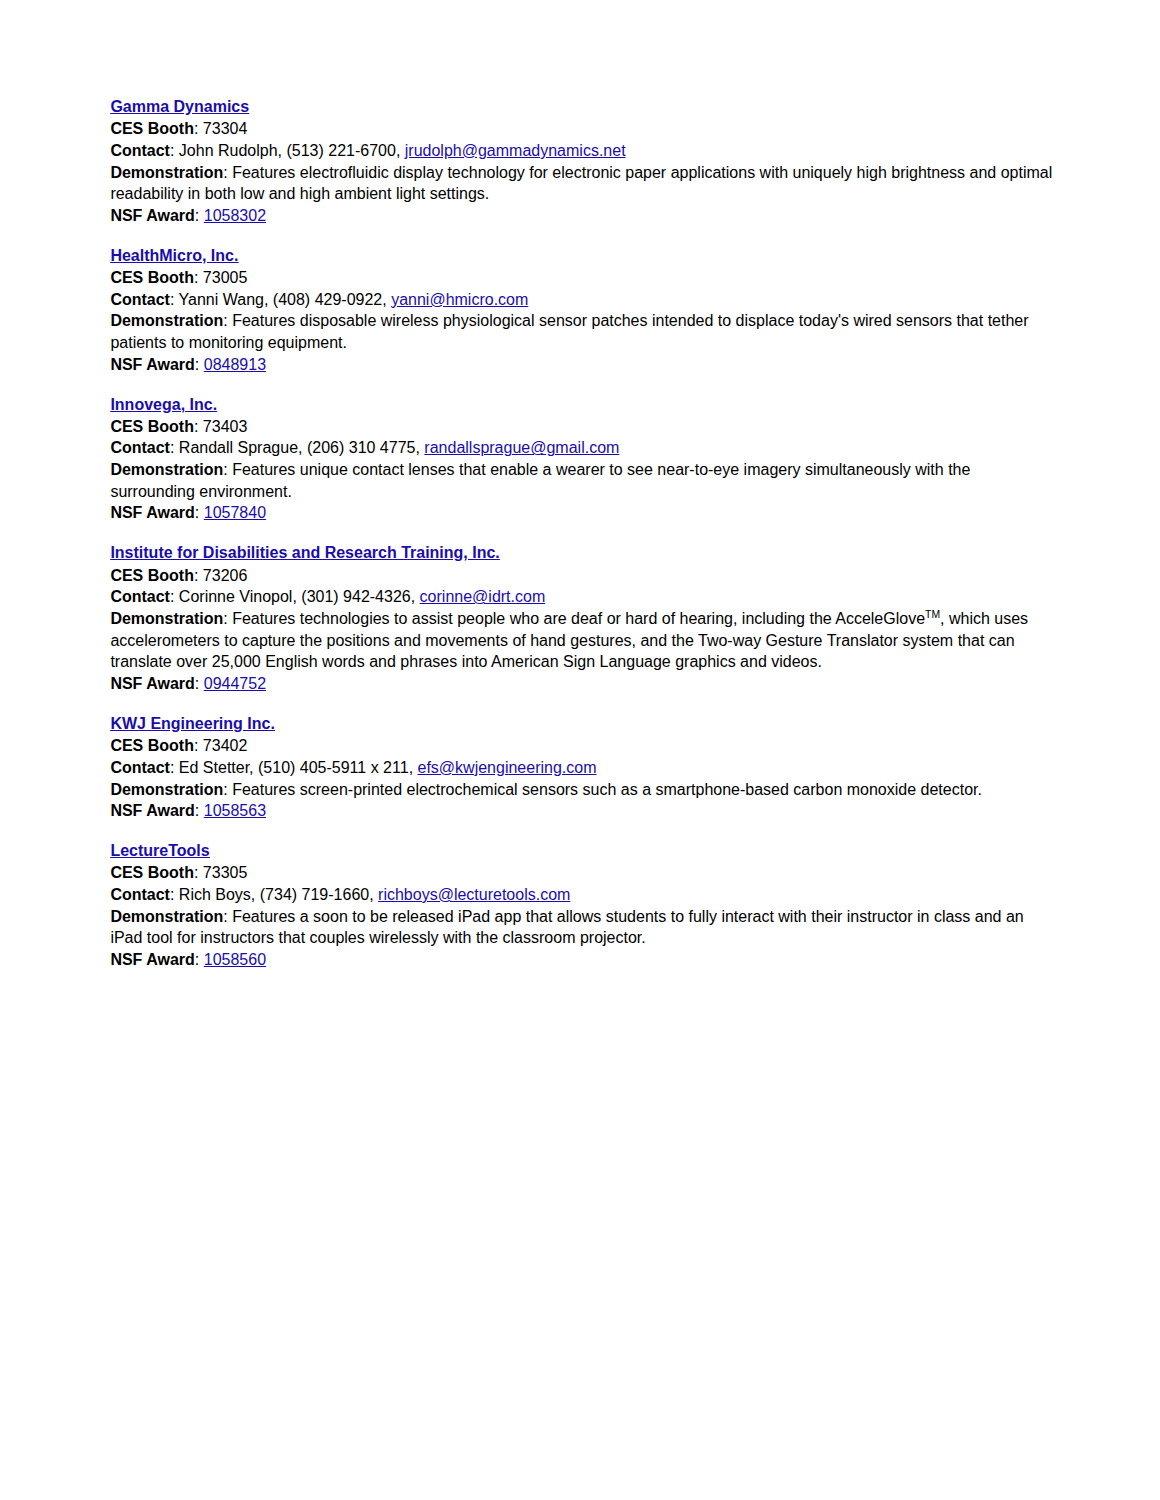Gamma Dynamics
CES Booth: 73304
Contact: John Rudolph, (513) 221-6700, jrudolph@gammadynamics.net
Demonstration: Features electrofluidic display technology for electronic paper applications with uniquely high brightness and optimal readability in both low and high ambient light settings.
NSF Award: 1058302
HealthMicro, Inc.
CES Booth: 73005
Contact: Yanni Wang, (408) 429-0922, yanni@hmicro.com
Demonstration: Features disposable wireless physiological sensor patches intended to displace today's wired sensors that tether patients to monitoring equipment.
NSF Award: 0848913
Innovega, Inc.
CES Booth: 73403
Contact: Randall Sprague, (206) 310 4775, randallsprague@gmail.com
Demonstration: Features unique contact lenses that enable a wearer to see near-to-eye imagery simultaneously with the surrounding environment.
NSF Award: 1057840
Institute for Disabilities and Research Training, Inc.
CES Booth: 73206
Contact: Corinne Vinopol, (301) 942-4326, corinne@idrt.com
Demonstration: Features technologies to assist people who are deaf or hard of hearing, including the AcceleGloveTM, which uses accelerometers to capture the positions and movements of hand gestures, and the Two-way Gesture Translator system that can translate over 25,000 English words and phrases into American Sign Language graphics and videos.
NSF Award: 0944752
KWJ Engineering Inc.
CES Booth: 73402
Contact: Ed Stetter, (510) 405-5911 x 211, efs@kwjengineering.com
Demonstration: Features screen-printed electrochemical sensors such as a smartphone-based carbon monoxide detector.
NSF Award: 1058563
LectureTools
CES Booth: 73305
Contact: Rich Boys, (734) 719-1660, richboys@lecturetools.com
Demonstration: Features a soon to be released iPad app that allows students to fully interact with their instructor in class and an iPad tool for instructors that couples wirelessly with the classroom projector.
NSF Award: 1058560